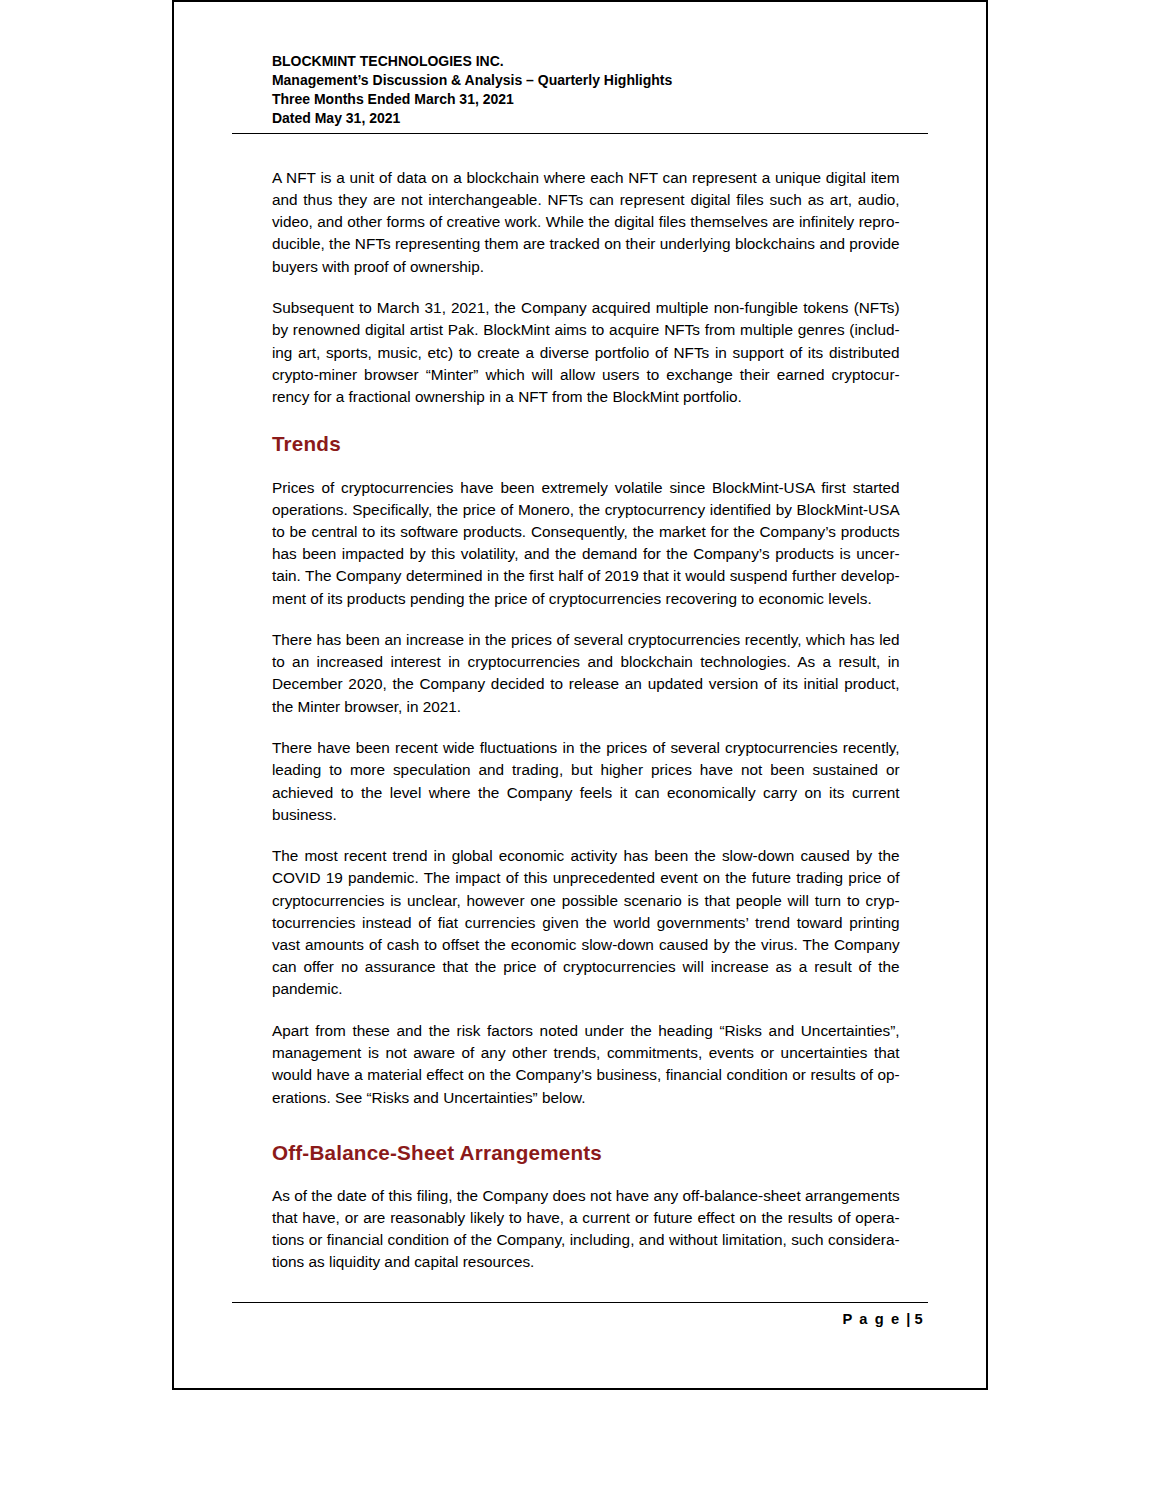BLOCKMINT TECHNOLOGIES INC.
Management’s Discussion & Analysis – Quarterly Highlights
Three Months Ended March 31, 2021
Dated May 31, 2021
A NFT is a unit of data on a blockchain where each NFT can represent a unique digital item and thus they are not interchangeable. NFTs can represent digital files such as art, audio, video, and other forms of creative work. While the digital files themselves are infinitely reproducible, the NFTs representing them are tracked on their underlying blockchains and provide buyers with proof of ownership.
Subsequent to March 31, 2021, the Company acquired multiple non-fungible tokens (NFTs) by renowned digital artist Pak. BlockMint aims to acquire NFTs from multiple genres (including art, sports, music, etc) to create a diverse portfolio of NFTs in support of its distributed crypto-miner browser “Minter” which will allow users to exchange their earned cryptocurrency for a fractional ownership in a NFT from the BlockMint portfolio.
Trends
Prices of cryptocurrencies have been extremely volatile since BlockMint-USA first started operations. Specifically, the price of Monero, the cryptocurrency identified by BlockMint-USA to be central to its software products. Consequently, the market for the Company’s products has been impacted by this volatility, and the demand for the Company’s products is uncertain. The Company determined in the first half of 2019 that it would suspend further development of its products pending the price of cryptocurrencies recovering to economic levels.
There has been an increase in the prices of several cryptocurrencies recently, which has led to an increased interest in cryptocurrencies and blockchain technologies. As a result, in December 2020, the Company decided to release an updated version of its initial product, the Minter browser, in 2021.
There have been recent wide fluctuations in the prices of several cryptocurrencies recently, leading to more speculation and trading, but higher prices have not been sustained or achieved to the level where the Company feels it can economically carry on its current business.
The most recent trend in global economic activity has been the slow-down caused by the COVID 19 pandemic. The impact of this unprecedented event on the future trading price of cryptocurrencies is unclear, however one possible scenario is that people will turn to cryptocurrencies instead of fiat currencies given the world governments’ trend toward printing vast amounts of cash to offset the economic slow-down caused by the virus. The Company can offer no assurance that the price of cryptocurrencies will increase as a result of the pandemic.
Apart from these and the risk factors noted under the heading “Risks and Uncertainties”, management is not aware of any other trends, commitments, events or uncertainties that would have a material effect on the Company’s business, financial condition or results of operations. See “Risks and Uncertainties” below.
Off-Balance-Sheet Arrangements
As of the date of this filing, the Company does not have any off-balance-sheet arrangements that have, or are reasonably likely to have, a current or future effect on the results of operations or financial condition of the Company, including, and without limitation, such considerations as liquidity and capital resources.
P a g e | 5